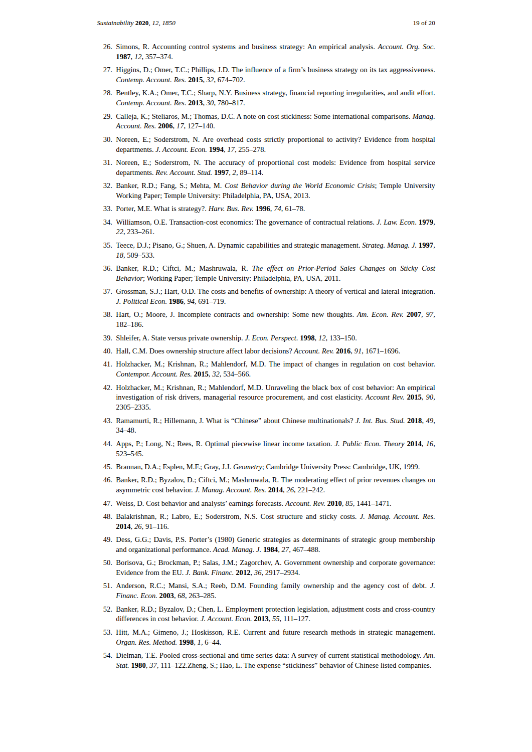Sustainability 2020, 12, 1850
19 of 20
Simons, R. Accounting control systems and business strategy: An empirical analysis. Account. Org. Soc. 1987, 12, 357–374.
Higgins, D.; Omer, T.C.; Phillips, J.D. The influence of a firm’s business strategy on its tax aggressiveness. Contemp. Account. Res. 2015, 32, 674–702.
Bentley, K.A.; Omer, T.C.; Sharp, N.Y. Business strategy, financial reporting irregularities, and audit effort. Contemp. Account. Res. 2013, 30, 780–817.
Calleja, K.; Steliaros, M.; Thomas, D.C. A note on cost stickiness: Some international comparisons. Manag. Account. Res. 2006, 17, 127–140.
Noreen, E.; Soderstrom, N. Are overhead costs strictly proportional to activity? Evidence from hospital departments. J. Account. Econ. 1994, 17, 255–278.
Noreen, E.; Soderstrom, N. The accuracy of proportional cost models: Evidence from hospital service departments. Rev. Account. Stud. 1997, 2, 89–114.
Banker, R.D.; Fang, S.; Mehta, M. Cost Behavior during the World Economic Crisis; Temple University Working Paper; Temple University: Philadelphia, PA, USA, 2013.
Porter, M.E. What is strategy?. Harv. Bus. Rev. 1996, 74, 61–78.
Williamson, O.E. Transaction-cost economics: The governance of contractual relations. J. Law. Econ. 1979, 22, 233–261.
Teece, D.J.; Pisano, G.; Shuen, A. Dynamic capabilities and strategic management. Strateg. Manag. J. 1997, 18, 509–533.
Banker, R.D.; Ciftci, M.; Mashruwala, R. The effect on Prior-Period Sales Changes on Sticky Cost Behavior; Working Paper; Temple University: Philadelphia, PA, USA, 2011.
Grossman, S.J.; Hart, O.D. The costs and benefits of ownership: A theory of vertical and lateral integration. J. Political Econ. 1986, 94, 691–719.
Hart, O.; Moore, J. Incomplete contracts and ownership: Some new thoughts. Am. Econ. Rev. 2007, 97, 182–186.
Shleifer, A. State versus private ownership. J. Econ. Perspect. 1998, 12, 133–150.
Hall, C.M. Does ownership structure affect labor decisions? Account. Rev. 2016, 91, 1671–1696.
Holzhacker, M.; Krishnan, R.; Mahlendorf, M.D. The impact of changes in regulation on cost behavior. Contempor. Account. Res. 2015, 32, 534–566.
Holzhacker, M.; Krishnan, R.; Mahlendorf, M.D. Unraveling the black box of cost behavior: An empirical investigation of risk drivers, managerial resource procurement, and cost elasticity. Account Rev. 2015, 90, 2305–2335.
Ramamurti, R.; Hillemann, J. What is “Chinese” about Chinese multinationals? J. Int. Bus. Stud. 2018, 49, 34–48.
Apps, P.; Long, N.; Rees, R. Optimal piecewise linear income taxation. J. Public Econ. Theory 2014, 16, 523–545.
Brannan, D.A.; Esplen, M.F.; Gray, J.J. Geometry; Cambridge University Press: Cambridge, UK, 1999.
Banker, R.D.; Byzalov, D.; Ciftci, M.; Mashruwala, R. The moderating effect of prior revenues changes on asymmetric cost behavior. J. Manag. Account. Res. 2014, 26, 221–242.
Weiss, D. Cost behavior and analysts’ earnings forecasts. Account. Rev. 2010, 85, 1441–1471.
Balakrishnan, R.; Labro, E.; Soderstrom, N.S. Cost structure and sticky costs. J. Manag. Account. Res. 2014, 26, 91–116.
Dess, G.G.; Davis, P.S. Porter’s (1980) Generic strategies as determinants of strategic group membership and organizational performance. Acad. Manag. J. 1984, 27, 467–488.
Borisova, G.; Brockman, P.; Salas, J.M.; Zagorchev, A. Government ownership and corporate governance: Evidence from the EU. J. Bank. Financ. 2012, 36, 2917–2934.
Anderson, R.C.; Mansi, S.A.; Reeb, D.M. Founding family ownership and the agency cost of debt. J. Financ. Econ. 2003, 68, 263–285.
Banker, R.D.; Byzalov, D.; Chen, L. Employment protection legislation, adjustment costs and cross-country differences in cost behavior. J. Account. Econ. 2013, 55, 111–127.
Hitt, M.A.; Gimeno, J.; Hoskisson, R.E. Current and future research methods in strategic management. Organ. Res. Method. 1998, 1, 6–44.
Dielman, T.E. Pooled cross-sectional and time series data: A survey of current statistical methodology. Am. Stat. 1980, 37, 111–122.Zheng, S.; Hao, L. The expense “stickiness” behavior of Chinese listed companies.